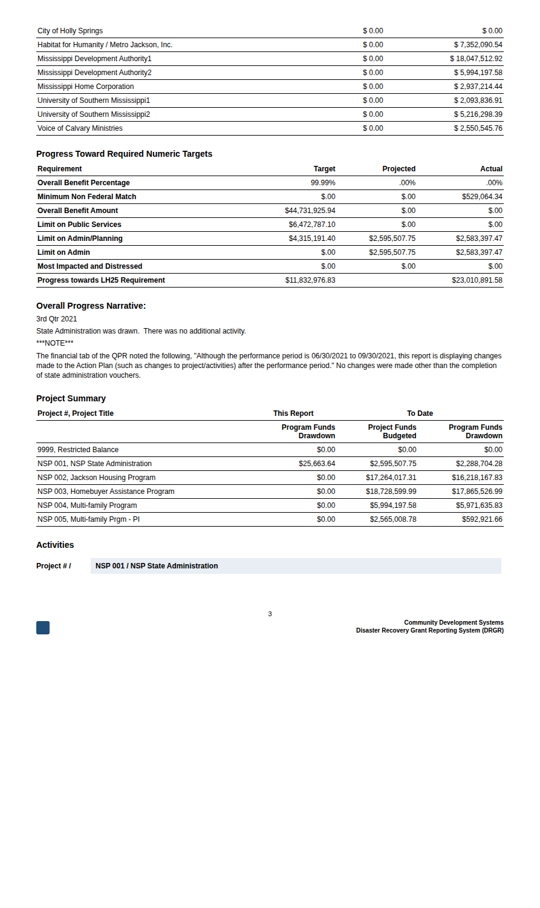| City of Holly Springs | $ 0.00 | $ 0.00 |
| Habitat for Humanity / Metro Jackson, Inc. | $ 0.00 | $ 7,352,090.54 |
| Mississippi Development Authority1 | $ 0.00 | $ 18,047,512.92 |
| Mississippi Development Authority2 | $ 0.00 | $ 5,994,197.58 |
| Mississippi Home Corporation | $ 0.00 | $ 2,937,214.44 |
| University of Southern Mississippi1 | $ 0.00 | $ 2,093,836.91 |
| University of Southern Mississippi2 | $ 0.00 | $ 5,216,298.39 |
| Voice of Calvary Ministries | $ 0.00 | $ 2,550,545.76 |
Progress Toward Required Numeric Targets
| Requirement | Target | Projected | Actual |
| --- | --- | --- | --- |
| Overall Benefit Percentage | 99.99% | .00% | .00% |
| Minimum Non Federal Match | $.00 | $.00 | $529,064.34 |
| Overall Benefit Amount | $44,731,925.94 | $.00 | $.00 |
| Limit on Public Services | $6,472,787.10 | $.00 | $.00 |
| Limit on Admin/Planning | $4,315,191.40 | $2,595,507.75 | $2,583,397.47 |
| Limit on Admin | $.00 | $2,595,507.75 | $2,583,397.47 |
| Most Impacted and Distressed | $.00 | $.00 | $.00 |
| Progress towards LH25 Requirement | $11,832,976.83 | | $23,010,891.58 |
Overall Progress Narrative:
3rd Qtr 2021
State Administration was drawn. There was no additional activity.
***NOTE***
The financial tab of the QPR noted the following, "Although the performance period is 06/30/2021 to 09/30/2021, this report is displaying changes made to the Action Plan (such as changes to project/activities) after the performance period." No changes were made other than the completion of state administration vouchers.
Project Summary
| Project #, Project Title | This Report | To Date |
| --- | --- | --- |
| | Program Funds Drawdown | Project Funds Budgeted | Program Funds Drawdown |
| 9999, Restricted Balance | $0.00 | $0.00 | $0.00 |
| NSP 001, NSP State Administration | $25,663.64 | $2,595,507.75 | $2,288,704.28 |
| NSP 002, Jackson Housing Program | $0.00 | $17,264,017.31 | $16,218,167.83 |
| NSP 003, Homebuyer Assistance Program | $0.00 | $18,728,599.99 | $17,865,526.99 |
| NSP 004, Multi-family Program | $0.00 | $5,994,197.58 | $5,971,635.83 |
| NSP 005, Multi-family Prgm - PI | $0.00 | $2,565,008.78 | $592,921.66 |
Activities
Project # /NSP 001 / NSP State Administration
3
Community Development Systems
Disaster Recovery Grant Reporting System (DRGR)